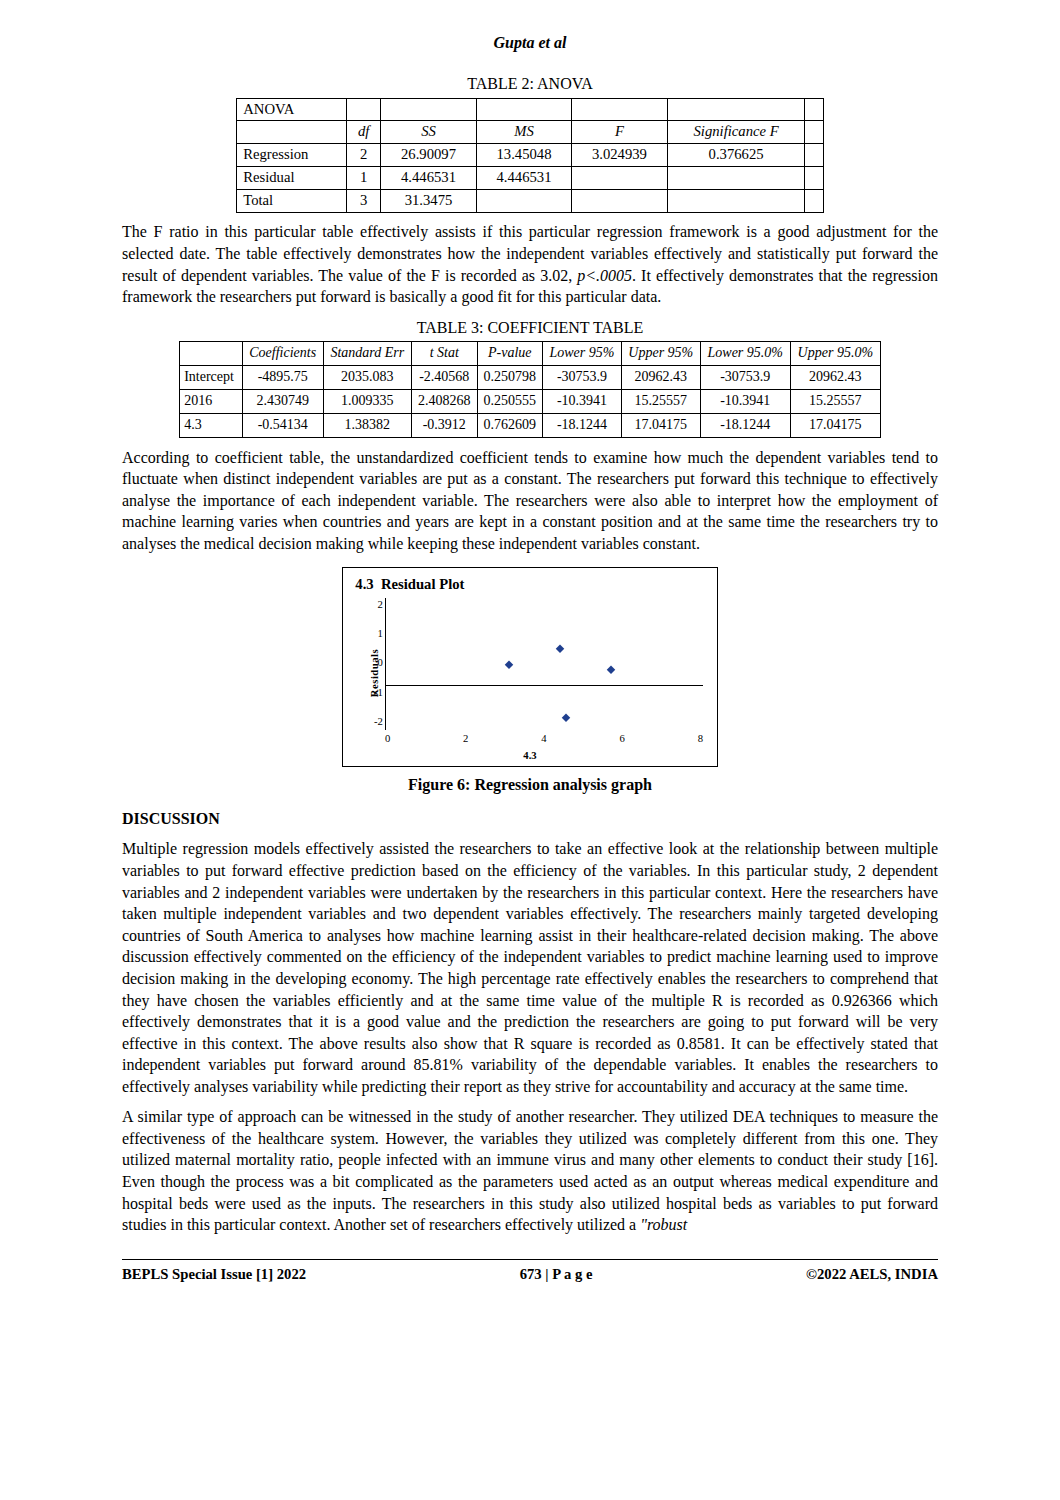Gupta et al
TABLE 2: ANOVA
| ANOVA | | | | | | |
| | df | SS | MS | F | Significance F | |
| Regression | 2 | 26.90097 | 13.45048 | 3.024939 | 0.376625 | |
| Residual | 1 | 4.446531 | 4.446531 | | | |
| Total | 3 | 31.3475 | | | | |
The F ratio in this particular table effectively assists if this particular regression framework is a good adjustment for the selected date. The table effectively demonstrates how the independent variables effectively and statistically put forward the result of dependent variables. The value of the F is recorded as 3.02, p<.0005. It effectively demonstrates that the regression framework the researchers put forward is basically a good fit for this particular data.
TABLE 3: COEFFICIENT TABLE
| | Coefficients | Standard Err | t Stat | P-value | Lower 95% | Upper 95% | Lower 95.0% | Upper 95.0% |
| --- | --- | --- | --- | --- | --- | --- | --- | --- |
| Intercept | -4895.75 | 2035.083 | -2.40568 | 0.250798 | -30753.9 | 20962.43 | -30753.9 | 20962.43 |
| 2016 | 2.430749 | 1.009335 | 2.408268 | 0.250555 | -10.3941 | 15.25557 | -10.3941 | 15.25557 |
| 4.3 | -0.54134 | 1.38382 | -0.3912 | 0.762609 | -18.1244 | 17.04175 | -18.1244 | 17.04175 |
According to coefficient table, the unstandardized coefficient tends to examine how much the dependent variables tend to fluctuate when distinct independent variables are put as a constant. The researchers put forward this technique to effectively analyse the importance of each independent variable. The researchers were also able to interpret how the employment of machine learning varies when countries and years are kept in a constant position and at the same time the researchers try to analyses the medical decision making while keeping these independent variables constant.
4.3 Residual Plot
Residuals
2 1 0 -1 -2
0 2 4 6 8
4.3
Figure 6: Regression analysis graph
DISCUSSION
Multiple regression models effectively assisted the researchers to take an effective look at the relationship between multiple variables to put forward effective prediction based on the efficiency of the variables. In this particular study, 2 dependent variables and 2 independent variables were undertaken by the researchers in this particular context. Here the researchers have taken multiple independent variables and two dependent variables effectively. The researchers mainly targeted developing countries of South America to analyses how machine learning assist in their healthcare-related decision making. The above discussion effectively commented on the efficiency of the independent variables to predict machine learning used to improve decision making in the developing economy. The high percentage rate effectively enables the researchers to comprehend that they have chosen the variables efficiently and at the same time value of the multiple R is recorded as 0.926366 which effectively demonstrates that it is a good value and the prediction the researchers are going to put forward will be very effective in this context. The above results also show that R square is recorded as 0.8581. It can be effectively stated that independent variables put forward around 85.81% variability of the dependable variables. It enables the researchers to effectively analyses variability while predicting their report as they strive for accountability and accuracy at the same time.
A similar type of approach can be witnessed in the study of another researcher. They utilized DEA techniques to measure the effectiveness of the healthcare system. However, the variables they utilized was completely different from this one. They utilized maternal mortality ratio, people infected with an immune virus and many other elements to conduct their study [16]. Even though the process was a bit complicated as the parameters used acted as an output whereas medical expenditure and hospital beds were used as the inputs. The researchers in this study also utilized hospital beds as variables to put forward studies in this particular context. Another set of researchers effectively utilized a "robust
BEPLS Special Issue [1] 2022 673 | P a g e ©2022 AELS, INDIA